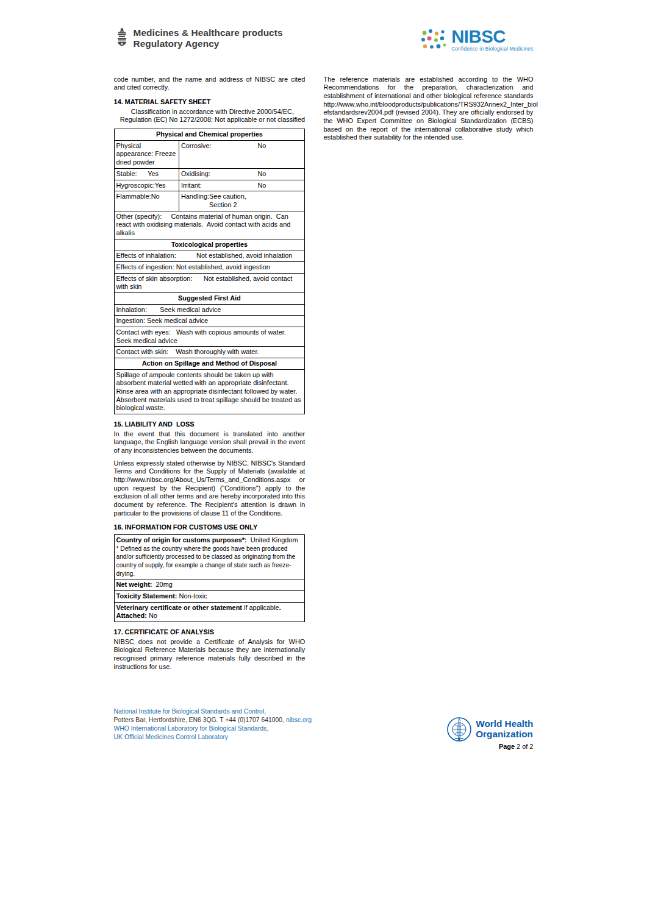Medicines & Healthcare products
Regulatory Agency
NIBSC
Confidence in Biological Medicines
code number, and the name and address of NIBSC are cited and cited correctly.
14. MATERIAL SAFETY SHEET
Classification in accordance with Directive 2000/54/EC, Regulation (EC) No 1272/2008: Not applicable or not classified
| Physical and Chemical properties |
| --- |
| Physical appearance: Freeze dried powder | Corrosive: No |
| Stable: Yes | Oxidising: No |
| Hygroscopic: Yes | Irritant: No |
| Flammable: No | Handling: See caution, Section 2 |
| Other (specify): Contains material of human origin. Can react with oxidising materials. Avoid contact with acids and alkalis |
| Toxicological properties |
| Effects of inhalation: Not established, avoid inhalation |
| Effects of ingestion: Not established, avoid ingestion |
| Effects of skin absorption: Not established, avoid contact with skin |
| Suggested First Aid |
| Inhalation: Seek medical advice |
| Ingestion: Seek medical advice |
| Contact with eyes: Wash with copious amounts of water. Seek medical advice |
| Contact with skin: Wash thoroughly with water. |
| Action on Spillage and Method of Disposal |
| Spillage of ampoule contents should be taken up with absorbent material wetted with an appropriate disinfectant. Rinse area with an appropriate disinfectant followed by water. Absorbent materials used to treat spillage should be treated as biological waste. |
15. LIABILITY AND LOSS
In the event that this document is translated into another language, the English language version shall prevail in the event of any inconsistencies between the documents.
Unless expressly stated otherwise by NIBSC, NIBSC's Standard Terms and Conditions for the Supply of Materials (available at http://www.nibsc.org/About_Us/Terms_and_Conditions.aspx or upon request by the Recipient) ("Conditions") apply to the exclusion of all other terms and are hereby incorporated into this document by reference. The Recipient's attention is drawn in particular to the provisions of clause 11 of the Conditions.
16. INFORMATION FOR CUSTOMS USE ONLY
| Country of origin for customs purposes*: United Kingdom * Defined as the country where the goods have been produced and/or sufficiently processed to be classed as originating from the country of supply, for example a change of state such as freeze-drying. |
| Net weight: 20mg |
| Toxicity Statement: Non-toxic |
| Veterinary certificate or other statement if applicable . Attached: No |
17. CERTIFICATE OF ANALYSIS
NIBSC does not provide a Certificate of Analysis for WHO Biological Reference Materials because they are internationally recognised primary reference materials fully described in the instructions for use.
The reference materials are established according to the WHO Recommendations for the preparation, characterization and establishment of international and other biological reference standards http://www.who.int/bloodproducts/publications/TRS932Annex2_Inter_biol efstandardsrev2004.pdf (revised 2004). They are officially endorsed by the WHO Expert Committee on Biological Standardization (ECBS) based on the report of the international collaborative study which established their suitability for the intended use.
National Institute for Biological Standards and Control,
Potters Bar, Hertfordshire, EN6 3QG. T +44 (0)1707 641000, nibsc.org
WHO International Laboratory for Biological Standards,
UK Official Medicines Control Laboratory
World Health
Organization
Page 2 of 2